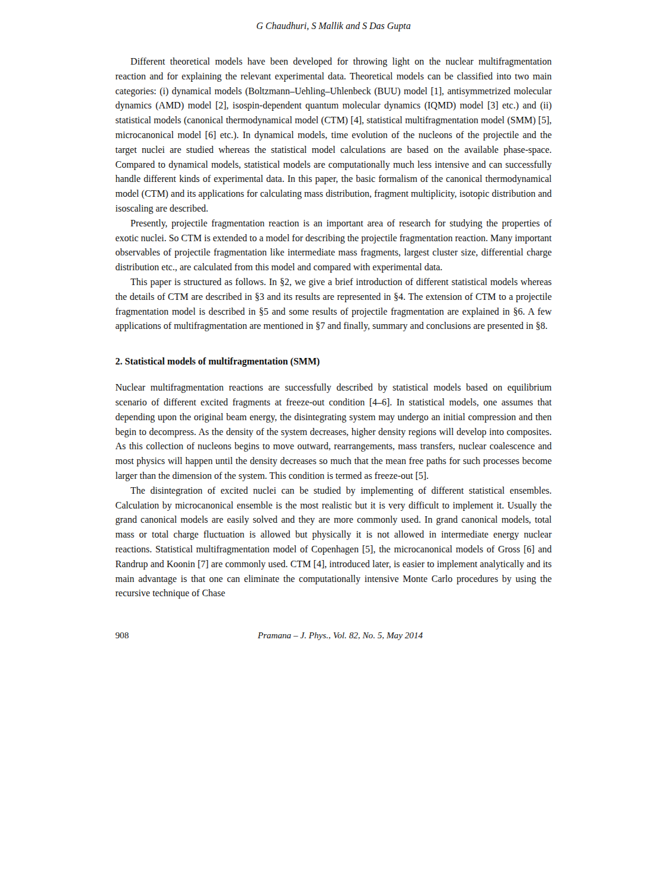G Chaudhuri, S Mallik and S Das Gupta
Different theoretical models have been developed for throwing light on the nuclear multifragmentation reaction and for explaining the relevant experimental data. Theoretical models can be classified into two main categories: (i) dynamical models (Boltzmann–Uehling–Uhlenbeck (BUU) model [1], antisymmetrized molecular dynamics (AMD) model [2], isospin-dependent quantum molecular dynamics (IQMD) model [3] etc.) and (ii) statistical models (canonical thermodynamical model (CTM) [4], statistical multifragmentation model (SMM) [5], microcanonical model [6] etc.). In dynamical models, time evolution of the nucleons of the projectile and the target nuclei are studied whereas the statistical model calculations are based on the available phase-space. Compared to dynamical models, statistical models are computationally much less intensive and can successfully handle different kinds of experimental data. In this paper, the basic formalism of the canonical thermodynamical model (CTM) and its applications for calculating mass distribution, fragment multiplicity, isotopic distribution and isoscaling are described.
Presently, projectile fragmentation reaction is an important area of research for studying the properties of exotic nuclei. So CTM is extended to a model for describing the projectile fragmentation reaction. Many important observables of projectile fragmentation like intermediate mass fragments, largest cluster size, differential charge distribution etc., are calculated from this model and compared with experimental data.
This paper is structured as follows. In §2, we give a brief introduction of different statistical models whereas the details of CTM are described in §3 and its results are represented in §4. The extension of CTM to a projectile fragmentation model is described in §5 and some results of projectile fragmentation are explained in §6. A few applications of multifragmentation are mentioned in §7 and finally, summary and conclusions are presented in §8.
2. Statistical models of multifragmentation (SMM)
Nuclear multifragmentation reactions are successfully described by statistical models based on equilibrium scenario of different excited fragments at freeze-out condition [4–6]. In statistical models, one assumes that depending upon the original beam energy, the disintegrating system may undergo an initial compression and then begin to decompress. As the density of the system decreases, higher density regions will develop into composites. As this collection of nucleons begins to move outward, rearrangements, mass transfers, nuclear coalescence and most physics will happen until the density decreases so much that the mean free paths for such processes become larger than the dimension of the system. This condition is termed as freeze-out [5].
The disintegration of excited nuclei can be studied by implementing of different statistical ensembles. Calculation by microcanonical ensemble is the most realistic but it is very difficult to implement it. Usually the grand canonical models are easily solved and they are more commonly used. In grand canonical models, total mass or total charge fluctuation is allowed but physically it is not allowed in intermediate energy nuclear reactions. Statistical multifragmentation model of Copenhagen [5], the microcanonical models of Gross [6] and Randrup and Koonin [7] are commonly used. CTM [4], introduced later, is easier to implement analytically and its main advantage is that one can eliminate the computationally intensive Monte Carlo procedures by using the recursive technique of Chase
908 Pramana – J. Phys., Vol. 82, No. 5, May 2014